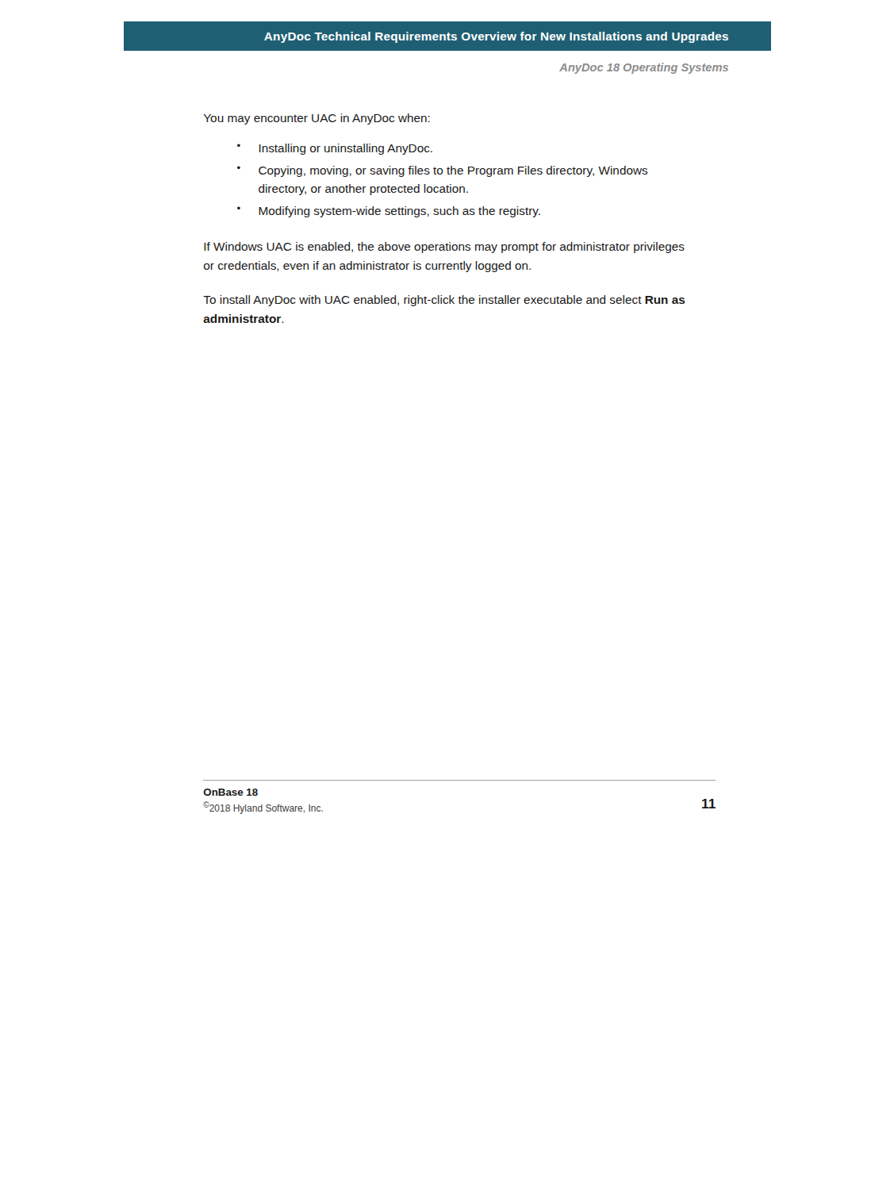AnyDoc Technical Requirements Overview for New Installations and Upgrades
AnyDoc 18 Operating Systems
You may encounter UAC in AnyDoc when:
Installing or uninstalling AnyDoc.
Copying, moving, or saving files to the Program Files directory, Windows directory, or another protected location.
Modifying system-wide settings, such as the registry.
If Windows UAC is enabled, the above operations may prompt for administrator privileges or credentials, even if an administrator is currently logged on.
To install AnyDoc with UAC enabled, right-click the installer executable and select Run as administrator.
OnBase 18
©2018 Hyland Software, Inc.
11